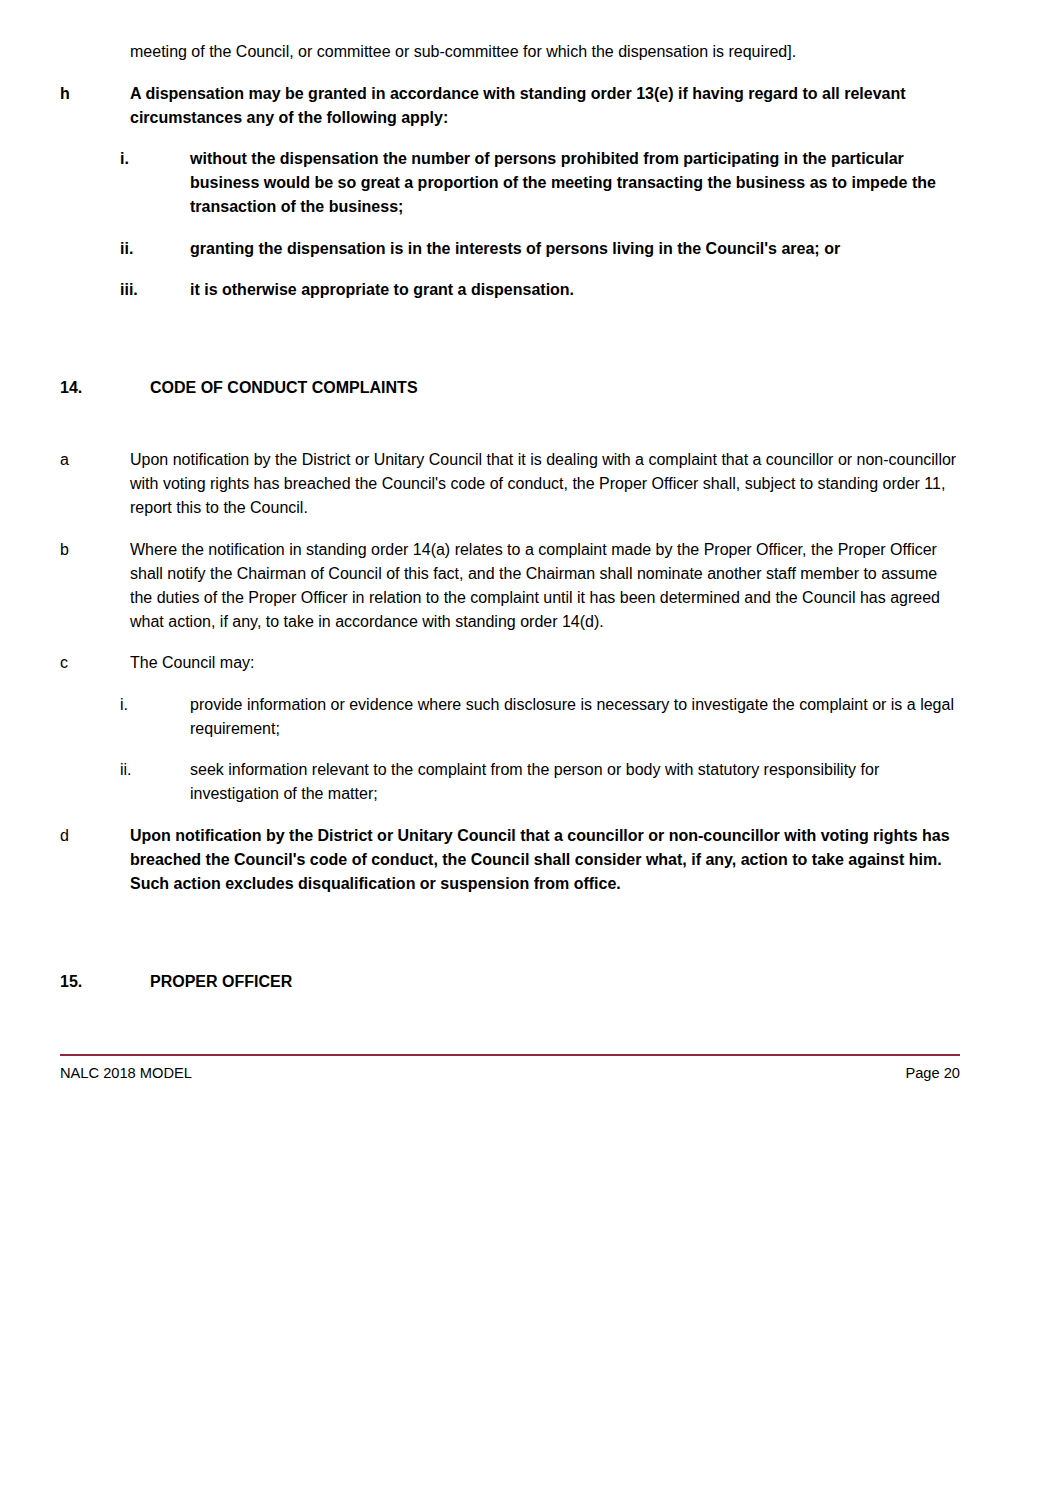meeting of the Council, or committee or sub-committee for which the dispensation is required].
h
A dispensation may be granted in accordance with standing order 13(e) if having regard to all relevant circumstances any of the following apply:
i.
without the dispensation the number of persons prohibited from participating in the particular business would be so great a proportion of the meeting transacting the business as to impede the transaction of the business;
ii.
granting the dispensation is in the interests of persons living in the Council's area; or
iii.
it is otherwise appropriate to grant a dispensation.
14. CODE OF CONDUCT COMPLAINTS
a
Upon notification by the District or Unitary Council that it is dealing with a complaint that a councillor or non-councillor with voting rights has breached the Council's code of conduct, the Proper Officer shall, subject to standing order 11, report this to the Council.
b
Where the notification in standing order 14(a) relates to a complaint made by the Proper Officer, the Proper Officer shall notify the Chairman of Council of this fact, and the Chairman shall nominate another staff member to assume the duties of the Proper Officer in relation to the complaint until it has been determined and the Council has agreed what action, if any, to take in accordance with standing order 14(d).
c
The Council may:
i.
provide information or evidence where such disclosure is necessary to investigate the complaint or is a legal requirement;
ii.
seek information relevant to the complaint from the person or body with statutory responsibility for investigation of the matter;
d
Upon notification by the District or Unitary Council that a councillor or non-councillor with voting rights has breached the Council's code of conduct, the Council shall consider what, if any, action to take against him. Such action excludes disqualification or suspension from office.
15. PROPER OFFICER
NALC 2018 MODEL Page 20